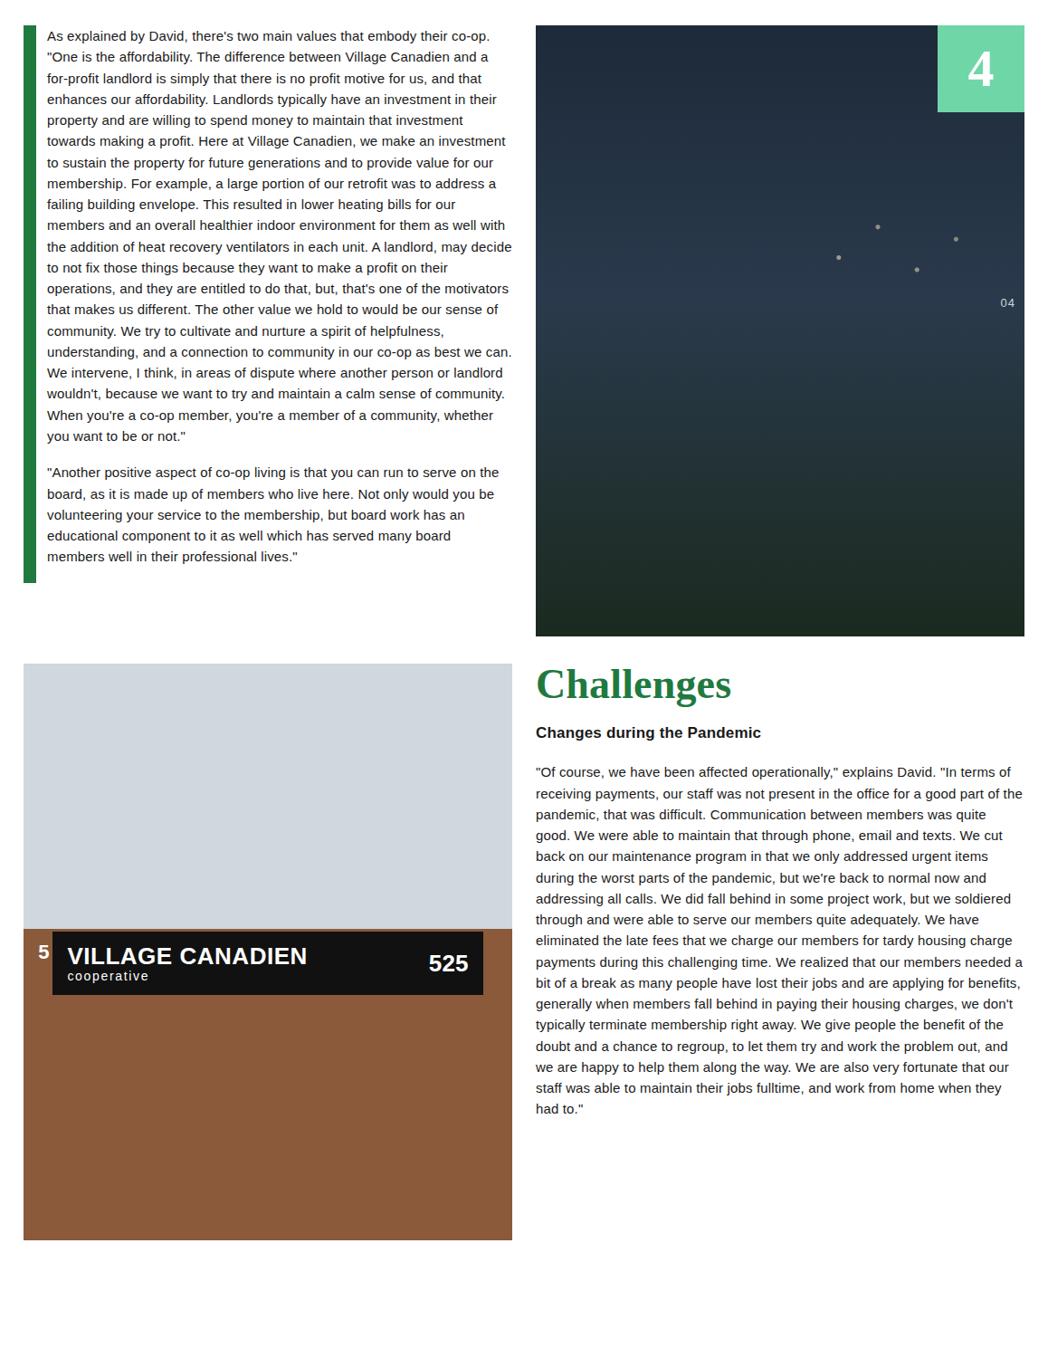As explained by David, there's two main values that embody their co-op. "One is the affordability. The difference between Village Canadien and a for-profit landlord is simply that there is no profit motive for us, and that enhances our affordability. Landlords typically have an investment in their property and are willing to spend money to maintain that investment towards making a profit. Here at Village Canadien, we make an investment to sustain the property for future generations and to provide value for our membership. For example, a large portion of our retrofit was to address a failing building envelope. This resulted in lower heating bills for our members and an overall healthier indoor environment for them as well with the addition of heat recovery ventilators in each unit. A landlord, may decide to not fix those things because they want to make a profit on their operations, and they are entitled to do that, but, that's one of the motivators that makes us different. The other value we hold to would be our sense of community. We try to cultivate and nurture a spirit of helpfulness, understanding, and a connection to community in our co-op as best we can. We intervene, I think, in areas of dispute where another person or landlord wouldn't, because we want to try and maintain a calm sense of community. When you're a co-op member, you're a member of a community, whether you want to be or not."
"Another positive aspect of co-op living is that you can run to serve on the board, as it is made up of members who live here. Not only would you be volunteering your service to the membership, but board work has an educational component to it as well which has served many board members well in their professional lives."
4
5
VILLAGE CANADIENcooperative 525
Challenges
Changes during the Pandemic
"Of course, we have been affected operationally," explains David. "In terms of receiving payments, our staff was not present in the office for a good part of the pandemic, that was difficult. Communication between members was quite good. We were able to maintain that through phone, email and texts. We cut back on our maintenance program in that we only addressed urgent items during the worst parts of the pandemic, but we're back to normal now and addressing all calls. We did fall behind in some project work, but we soldiered through and were able to serve our members quite adequately. We have eliminated the late fees that we charge our members for tardy housing charge payments during this challenging time. We realized that our members needed a bit of a break as many people have lost their jobs and are applying for benefits, generally when members fall behind in paying their housing charges, we don't typically terminate membership right away. We give people the benefit of the doubt and a chance to regroup, to let them try and work the problem out, and we are happy to help them along the way. We are also very fortunate that our staff was able to maintain their jobs fulltime, and work from home when they had to."